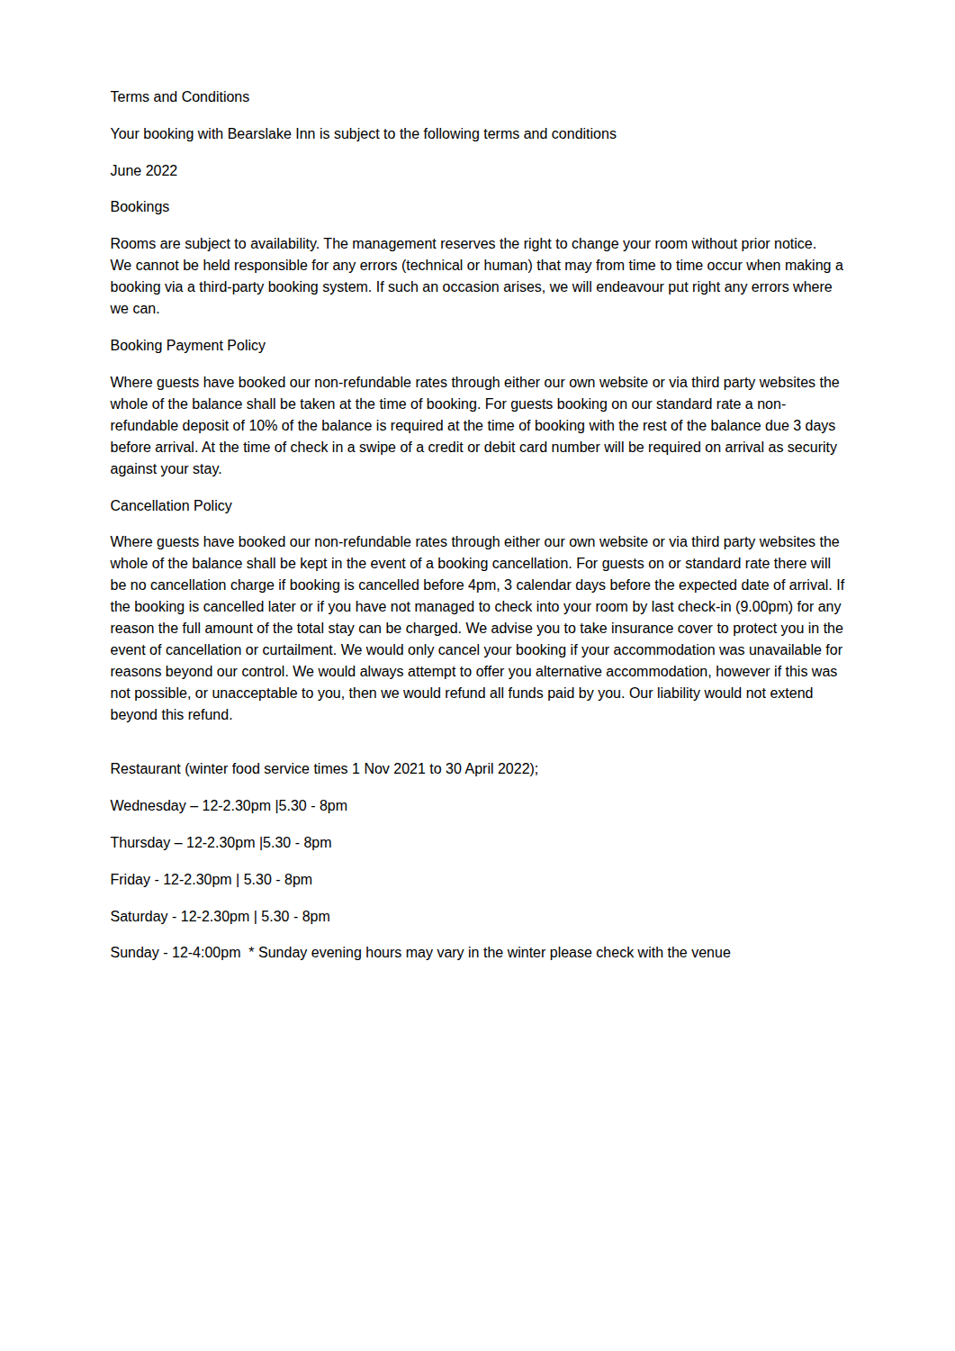Terms and Conditions
Your booking with Bearslake Inn is subject to the following terms and conditions
June 2022
Bookings
Rooms are subject to availability. The management reserves the right to change your room without prior notice. We cannot be held responsible for any errors (technical or human) that may from time to time occur when making a booking via a third-party booking system. If such an occasion arises, we will endeavour put right any errors where we can.
Booking Payment Policy
Where guests have booked our non-refundable rates through either our own website or via third party websites the whole of the balance shall be taken at the time of booking. For guests booking on our standard rate a non-refundable deposit of 10% of the balance is required at the time of booking with the rest of the balance due 3 days before arrival. At the time of check in a swipe of a credit or debit card number will be required on arrival as security against your stay.
Cancellation Policy
Where guests have booked our non-refundable rates through either our own website or via third party websites the whole of the balance shall be kept in the event of a booking cancellation. For guests on or standard rate there will be no cancellation charge if booking is cancelled before 4pm, 3 calendar days before the expected date of arrival. If the booking is cancelled later or if you have not managed to check into your room by last check-in (9.00pm) for any reason the full amount of the total stay can be charged. We advise you to take insurance cover to protect you in the event of cancellation or curtailment. We would only cancel your booking if your accommodation was unavailable for reasons beyond our control. We would always attempt to offer you alternative accommodation, however if this was not possible, or unacceptable to you, then we would refund all funds paid by you. Our liability would not extend beyond this refund.
Restaurant (winter food service times 1 Nov 2021 to 30 April 2022);
Wednesday – 12-2.30pm |5.30 - 8pm
Thursday – 12-2.30pm |5.30 - 8pm
Friday - 12-2.30pm | 5.30 - 8pm
Saturday - 12-2.30pm | 5.30 - 8pm
Sunday - 12-4:00pm * Sunday evening hours may vary in the winter please check with the venue